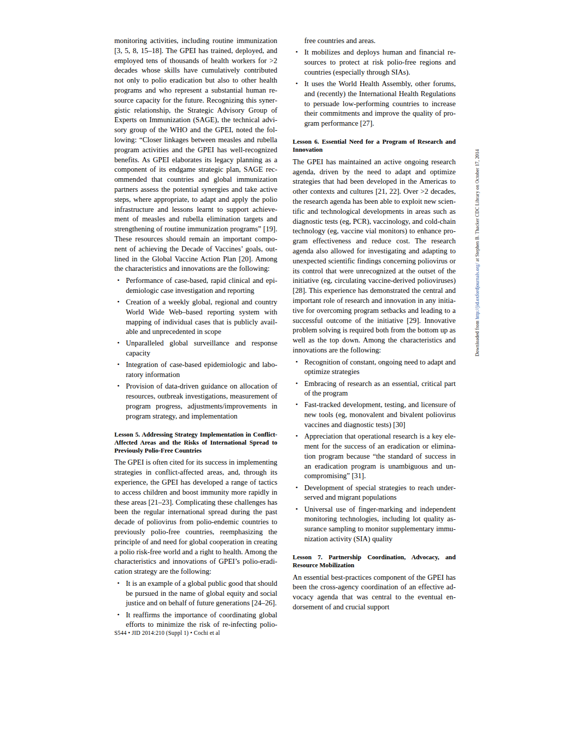Downloaded from http://jid.oxfordjournals.org/ at Stephen B. Thacker CDC Library on October 17, 2014
monitoring activities, including routine immunization [3, 5, 8, 15–18]. The GPEI has trained, deployed, and employed tens of thousands of health workers for >2 decades whose skills have cumulatively contributed not only to polio eradication but also to other health programs and who represent a substantial human resource capacity for the future. Recognizing this synergistic relationship, the Strategic Advisory Group of Experts on Immunization (SAGE), the technical advisory group of the WHO and the GPEI, noted the following: “Closer linkages between measles and rubella program activities and the GPEI has well-recognized benefits. As GPEI elaborates its legacy planning as a component of its endgame strategic plan, SAGE recommended that countries and global immunization partners assess the potential synergies and take active steps, where appropriate, to adapt and apply the polio infrastructure and lessons learnt to support achievement of measles and rubella elimination targets and strengthening of routine immunization programs” [19]. These resources should remain an important component of achieving the Decade of Vaccines’ goals, outlined in the Global Vaccine Action Plan [20]. Among the characteristics and innovations are the following:
Performance of case-based, rapid clinical and epidemiologic case investigation and reporting
Creation of a weekly global, regional and country World Wide Web–based reporting system with mapping of individual cases that is publicly available and unprecedented in scope
Unparalleled global surveillance and response capacity
Integration of case-based epidemiologic and laboratory information
Provision of data-driven guidance on allocation of resources, outbreak investigations, measurement of program progress, adjustments/improvements in program strategy, and implementation
Lesson 5. Addressing Strategy Implementation in Conflict-Affected Areas and the Risks of International Spread to Previously Polio-Free Countries
The GPEI is often cited for its success in implementing strategies in conflict-affected areas, and, through its experience, the GPEI has developed a range of tactics to access children and boost immunity more rapidly in these areas [21–23]. Complicating these challenges has been the regular international spread during the past decade of poliovirus from polio-endemic countries to previously polio-free countries, reemphasizing the principle of and need for global cooperation in creating a polio risk-free world and a right to health. Among the characteristics and innovations of GPEI’s polio-eradication strategy are the following:
It is an example of a global public good that should be pursued in the name of global equity and social justice and on behalf of future generations [24–26].
It reaffirms the importance of coordinating global efforts to minimize the risk of re-infecting polio-free countries and areas.
It mobilizes and deploys human and financial resources to protect at risk polio-free regions and countries (especially through SIAs).
It uses the World Health Assembly, other forums, and (recently) the International Health Regulations to persuade low-performing countries to increase their commitments and improve the quality of program performance [27].
Lesson 6. Essential Need for a Program of Research and Innovation
The GPEI has maintained an active ongoing research agenda, driven by the need to adapt and optimize strategies that had been developed in the Americas to other contexts and cultures [21, 22]. Over >2 decades, the research agenda has been able to exploit new scientific and technological developments in areas such as diagnostic tests (eg, PCR), vaccinology, and cold-chain technology (eg, vaccine vial monitors) to enhance program effectiveness and reduce cost. The research agenda also allowed for investigating and adapting to unexpected scientific findings concerning poliovirus or its control that were unrecognized at the outset of the initiative (eg, circulating vaccine-derived polioviruses) [28]. This experience has demonstrated the central and important role of research and innovation in any initiative for overcoming program setbacks and leading to a successful outcome of the initiative [29]. Innovative problem solving is required both from the bottom up as well as the top down. Among the characteristics and innovations are the following:
Recognition of constant, ongoing need to adapt and optimize strategies
Embracing of research as an essential, critical part of the program
Fast-tracked development, testing, and licensure of new tools (eg, monovalent and bivalent poliovirus vaccines and diagnostic tests) [30]
Appreciation that operational research is a key element for the success of an eradication or elimination program because “the standard of success in an eradication program is unambiguous and uncompromising” [31].
Development of special strategies to reach underserved and migrant populations
Universal use of finger-marking and independent monitoring technologies, including lot quality assurance sampling to monitor supplementary immunization activity (SIA) quality
Lesson 7. Partnership Coordination, Advocacy, and Resource Mobilization
An essential best-practices component of the GPEI has been the cross-agency coordination of an effective advocacy agenda that was central to the eventual endorsement of and crucial support
S544 • JID 2014:210 (Suppl 1) • Cochi et al